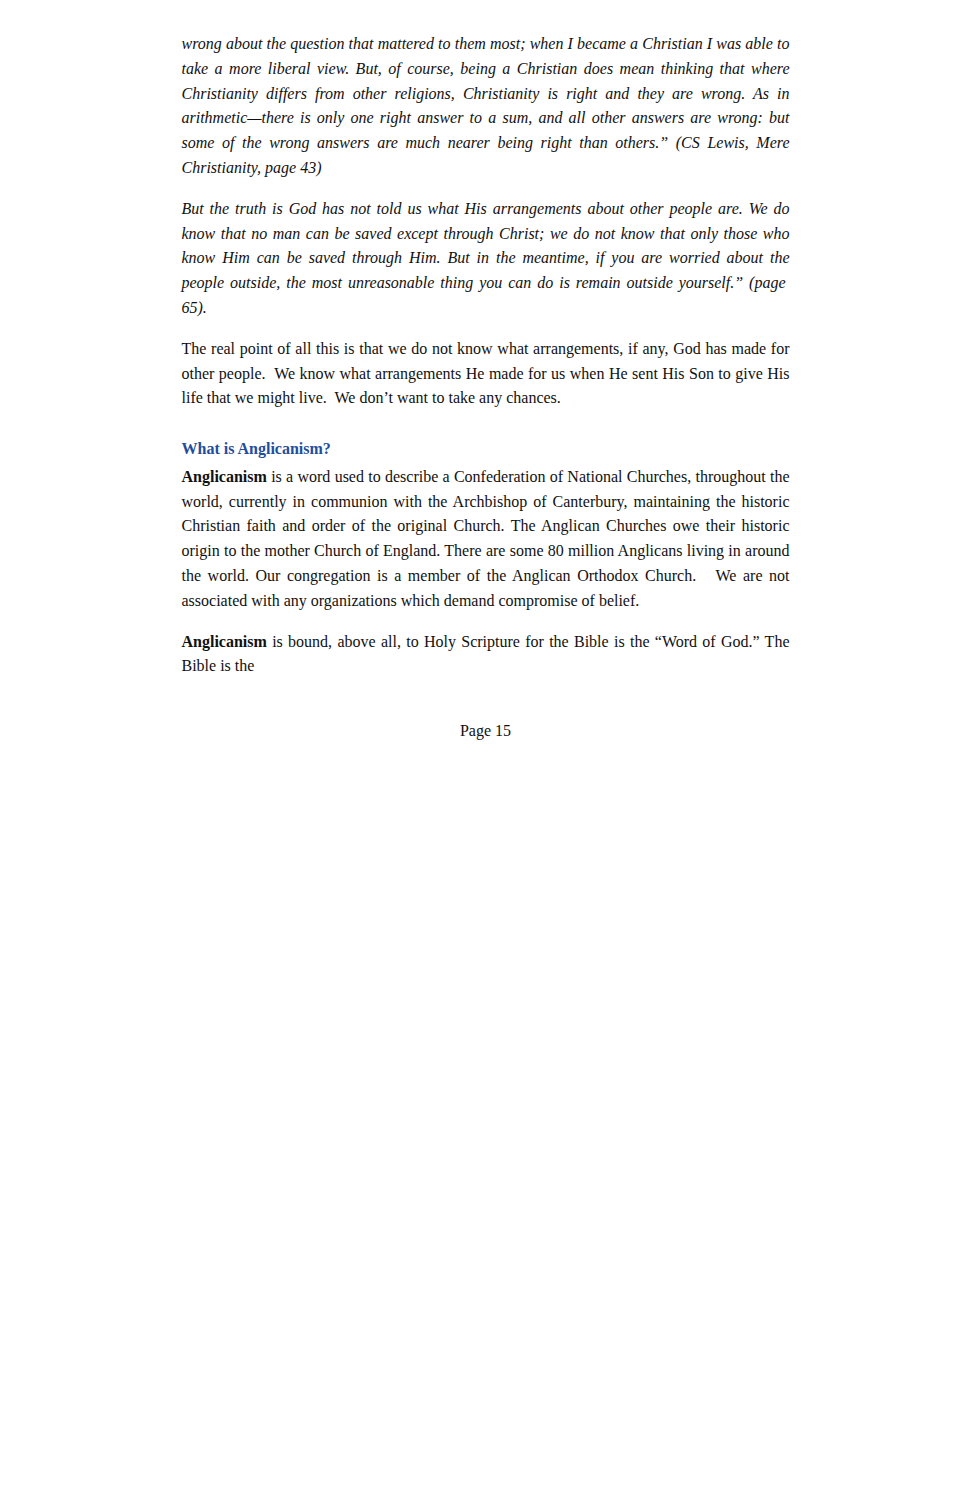wrong about the question that mattered to them most; when I became a Christian I was able to take a more liberal view. But, of course, being a Christian does mean thinking that where Christianity differs from other religions, Christianity is right and they are wrong. As in arithmetic—there is only one right answer to a sum, and all other answers are wrong: but some of the wrong answers are much nearer being right than others.” (CS Lewis, Mere Christianity, page 43)
But the truth is God has not told us what His arrangements about other people are. We do know that no man can be saved except through Christ; we do not know that only those who know Him can be saved through Him. But in the meantime, if you are worried about the people outside, the most unreasonable thing you can do is remain outside yourself.” (page 65).
The real point of all this is that we do not know what arrangements, if any, God has made for other people. We know what arrangements He made for us when He sent His Son to give His life that we might live. We don’t want to take any chances.
What is Anglicanism?
Anglicanism is a word used to describe a Confederation of National Churches, throughout the world, currently in communion with the Archbishop of Canterbury, maintaining the historic Christian faith and order of the original Church. The Anglican Churches owe their historic origin to the mother Church of England. There are some 80 million Anglicans living in around the world. Our congregation is a member of the Anglican Orthodox Church. We are not associated with any organizations which demand compromise of belief.
Anglicanism is bound, above all, to Holy Scripture for the Bible is the “Word of God.” The Bible is the
Page 15